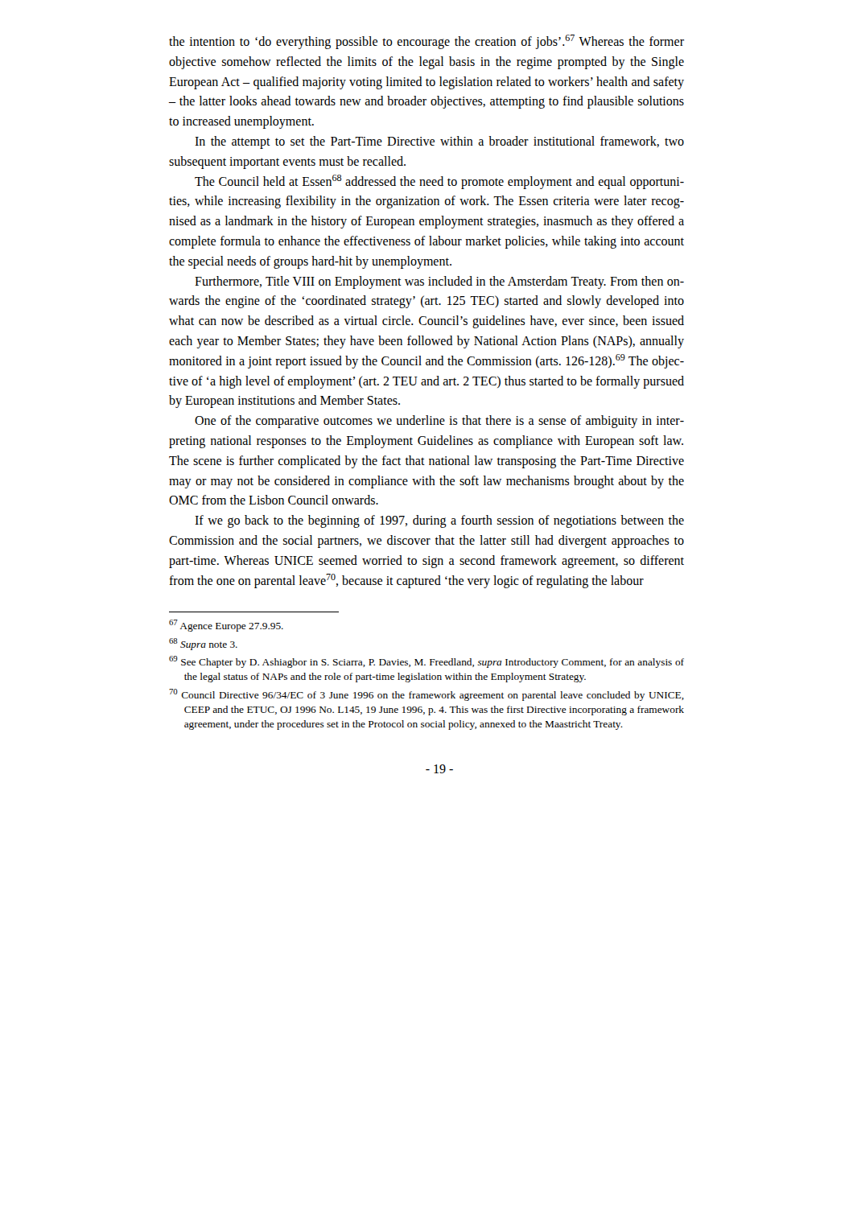the intention to ‘do everything possible to encourage the creation of jobs’.67 Whereas the former objective somehow reflected the limits of the legal basis in the regime prompted by the Single European Act – qualified majority voting limited to legislation related to workers’ health and safety – the latter looks ahead towards new and broader objectives, attempting to find plausible solutions to increased unemployment.
In the attempt to set the Part-Time Directive within a broader institutional framework, two subsequent important events must be recalled.
The Council held at Essen68 addressed the need to promote employment and equal opportunities, while increasing flexibility in the organization of work. The Essen criteria were later recognised as a landmark in the history of European employment strategies, inasmuch as they offered a complete formula to enhance the effectiveness of labour market policies, while taking into account the special needs of groups hard-hit by unemployment.
Furthermore, Title VIII on Employment was included in the Amsterdam Treaty. From then onwards the engine of the ‘coordinated strategy’ (art. 125 TEC) started and slowly developed into what can now be described as a virtual circle. Council’s guidelines have, ever since, been issued each year to Member States; they have been followed by National Action Plans (NAPs), annually monitored in a joint report issued by the Council and the Commission (arts. 126-128).69 The objective of ‘a high level of employment’ (art. 2 TEU and art. 2 TEC) thus started to be formally pursued by European institutions and Member States.
One of the comparative outcomes we underline is that there is a sense of ambiguity in interpreting national responses to the Employment Guidelines as compliance with European soft law. The scene is further complicated by the fact that national law transposing the Part-Time Directive may or may not be considered in compliance with the soft law mechanisms brought about by the OMC from the Lisbon Council onwards.
If we go back to the beginning of 1997, during a fourth session of negotiations between the Commission and the social partners, we discover that the latter still had divergent approaches to part-time. Whereas UNICE seemed worried to sign a second framework agreement, so different from the one on parental leave70, because it captured ‘the very logic of regulating the labour
67 Agence Europe 27.9.95.
68 Supra note 3.
69 See Chapter by D. Ashiagbor in S. Sciarra, P. Davies, M. Freedland, supra Introductory Comment, for an analysis of the legal status of NAPs and the role of part-time legislation within the Employment Strategy.
70 Council Directive 96/34/EC of 3 June 1996 on the framework agreement on parental leave concluded by UNICE, CEEP and the ETUC, OJ 1996 No. L145, 19 June 1996, p. 4. This was the first Directive incorporating a framework agreement, under the procedures set in the Protocol on social policy, annexed to the Maastricht Treaty.
- 19 -